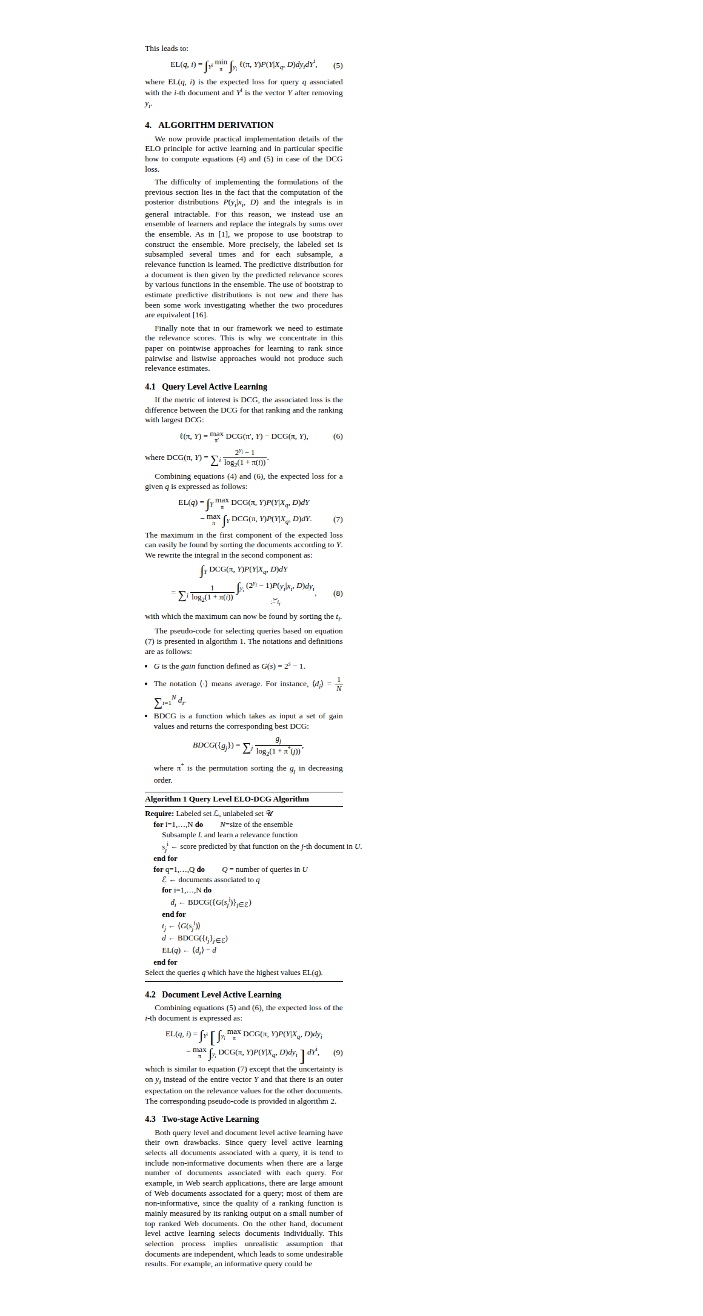This leads to:
EL(q, i) = ∫Yi min π ∫yi ℓ(π, Y)P(Y|Xq, D)dyidY i, (5)
where EL(q, i) is the expected loss for query q associated with the i-th document and Yi is the vector Y after removing yi.
4. ALGORITHM DERIVATION
We now provide practical implementation details of the ELO principle for active learning and in particular specifie how to compute equations (4) and (5) in case of the DCG loss.
The difficulty of implementing the formulations of the previous section lies in the fact that the computation of the posterior distributions P(yi|xi, D) and the integrals is in general intractable. For this reason, we instead use an ensemble of learners and replace the integrals by sums over the ensemble. As in [1], we propose to use bootstrap to construct the ensemble. More precisely, the labeled set is subsampled several times and for each subsample, a relevance function is learned. The predictive distribution for a document is then given by the predicted relevance scores by various functions in the ensemble. The use of bootstrap to estimate predictive distributions is not new and there has been some work investigating whether the two procedures are equivalent [16].
Finally note that in our framework we need to estimate the relevance scores. This is why we concentrate in this paper on pointwise approaches for learning to rank since pairwise and listwise approaches would not produce such relevance estimates.
4.1 Query Level Active Learning
If the metric of interest is DCG, the associated loss is the difference between the DCG for that ranking and the ranking with largest DCG:
ℓ(π, Y) = max π′ DCG(π′, Y) − DCG(π, Y), (6)
where DCG(π, Y) = ∑i 2yi − 1 log2(1 + π(i)).
Combining equations (4) and (6), the expected loss for a given q is expressed as follows:
EL(q) = ∫Y max π DCG(π, Y)P(Y|Xq, D)dY
− max π ∫Y DCG(π, Y)P(Y|Xq, D)dY. (7)
The maximum in the first component of the expected loss can easily be found by sorting the documents according to Y. We rewrite the integral in the second component as:
∫Y DCG(π, Y)P(Y|Xq, D)dY
= ∑i 1 log2(1 + π(i)) ∫yi (2yi − 1)P(yi|xi, D)dyi ⏟ := ti , (8)
with which the maximum can now be found by sorting the ti.
The pseudo-code for selecting queries based on equation (7) is presented in algorithm 1. The notations and definitions are as follows:
G is the gain function defined as G(s) = 2s − 1.
The notation ⟨·⟩ means average. For instance, ⟨di⟩ = 1 N ∑i=1N di.
BDCG is a function which takes as input a set of gain values and returns the corresponding best DCG:
BDCG({gj}) = ∑j gj log2(1 + π*(j)),
where π* is the permutation sorting the gj in decreasing order.
Algorithm 1 Query Level ELO-DCG Algorithm
Require: Labeled set ℒ, unlabeled set 𝒰 for i=1,…,N do N=size of the ensemble Subsample L and learn a relevance function sj i ← score predicted by that function on the j-th document in U. end for for q=1,…,Q do Q = number of queries in U ℰ ← documents associated to q for i=1,…,N do di ← BDCG({G(sj i)}j∈ℰ) end for tj ← ⟨G(sj i)⟩ d ← BDCG({tj}j∈ℰ) EL(q) ← ⟨di⟩ − d end for Select the queries q which have the highest values EL(q).
4.2 Document Level Active Learning
Combining equations (5) and (6), the expected loss of the i-th document is expressed as:
EL(q, i) = ∫Yi [ ∫yi max π DCG(π, Y)P(Y|Xq, D)dyi
− max π ∫yi DCG(π, Y)P(Y|Xq, D)dyi ] dY i, (9)
which is similar to equation (7) except that the uncertainty is on yi instead of the entire vector Y and that there is an outer expectation on the relevance values for the other documents. The corresponding pseudo-code is provided in algorithm 2.
4.3 Two-stage Active Learning
Both query level and document level active learning have their own drawbacks. Since query level active learning selects all documents associated with a query, it is tend to include non-informative documents when there are a large number of documents associated with each query. For example, in Web search applications, there are large amount of Web documents associated for a query; most of them are non-informative, since the quality of a ranking function is mainly measured by its ranking output on a small number of top ranked Web documents. On the other hand, document level active learning selects documents individually. This selection process implies unrealistic assumption that documents are independent, which leads to some undesirable results. For example, an informative query could be